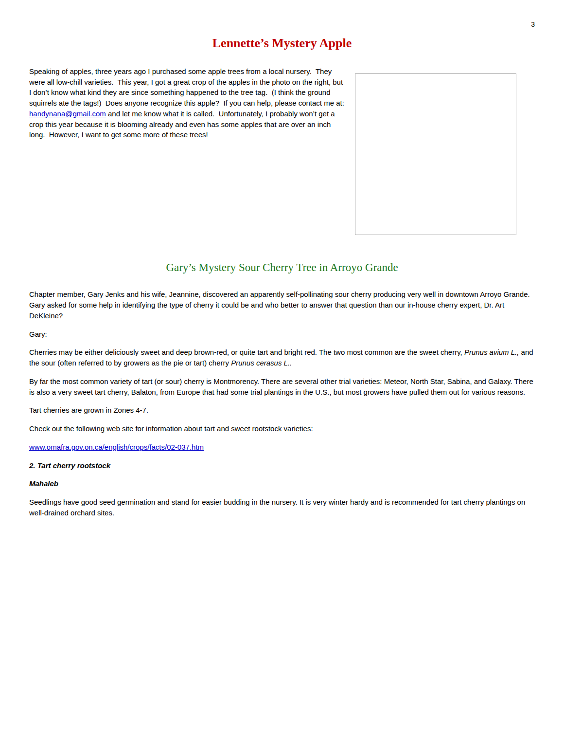3
Lennette’s Mystery Apple
Speaking of apples, three years ago I purchased some apple trees from a local nursery. They were all low-chill varieties. This year, I got a great crop of the apples in the photo on the right, but I don’t know what kind they are since something happened to the tree tag. (I think the ground squirrels ate the tags!) Does anyone recognize this apple? If you can help, please contact me at: handynana@gmail.com and let me know what it is called. Unfortunately, I probably won’t get a crop this year because it is blooming already and even has some apples that are over an inch long. However, I want to get some more of these trees!
Gary’s Mystery Sour Cherry Tree in Arroyo Grande
Chapter member, Gary Jenks and his wife, Jeannine, discovered an apparently self-pollinating sour cherry producing very well in downtown Arroyo Grande. Gary asked for some help in identifying the type of cherry it could be and who better to answer that question than our in-house cherry expert, Dr. Art DeKleine?
Gary:
Cherries may be either deliciously sweet and deep brown-red, or quite tart and bright red. The two most common are the sweet cherry, Prunus avium L., and the sour (often referred to by growers as the pie or tart) cherry Prunus cerasus L..
By far the most common variety of tart (or sour) cherry is Montmorency. There are several other trial varieties: Meteor, North Star, Sabina, and Galaxy. There is also a very sweet tart cherry, Balaton, from Europe that had some trial plantings in the U.S., but most growers have pulled them out for various reasons.
Tart cherries are grown in Zones 4-7.
Check out the following web site for information about tart and sweet rootstock varieties:
www.omafra.gov.on.ca/english/crops/facts/02-037.htm
2. Tart cherry rootstock
Mahaleb
Seedlings have good seed germination and stand for easier budding in the nursery. It is very winter hardy and is recommended for tart cherry plantings on well-drained orchard sites.